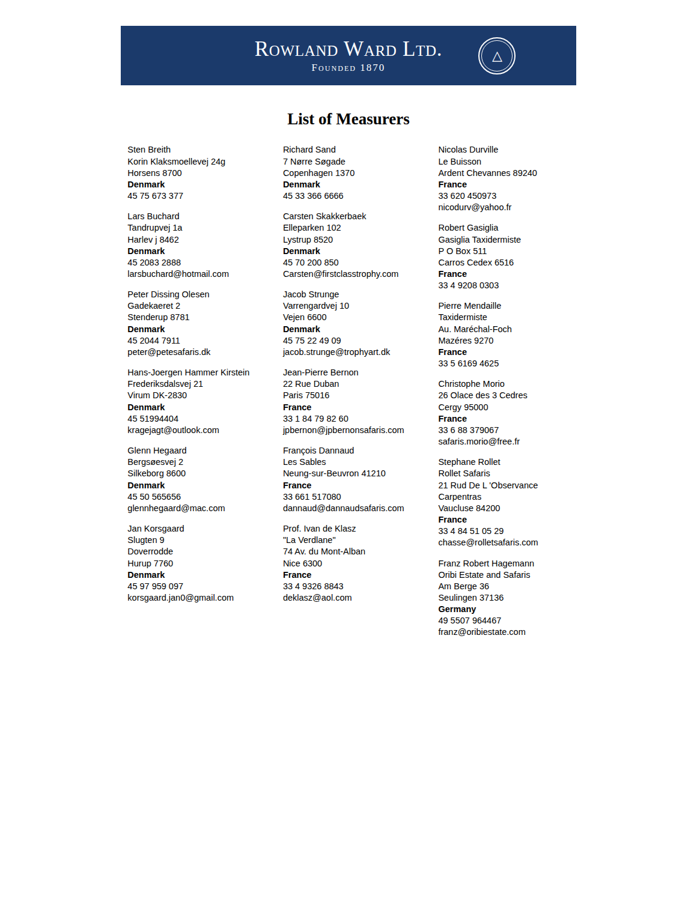Rowland Ward Ltd.
Founded 1870
△
List of Measurers
Sten Breith
Korin Klaksmoellevej 24g
Horsens 8700
Denmark
45 75 673 377
Lars Buchard
Tandrupvej 1a
Harlev j 8462
Denmark
45 2083 2888
larsbuchard@hotmail.com
Peter Dissing Olesen
Gadekaeret 2
Stenderup 8781
Denmark
45 2044 7911
peter@petesafaris.dk
Hans-Joergen Hammer Kirstein
Frederiksdalsvej 21
Virum DK-2830
Denmark
45 51994404
kragejagt@outlook.com
Glenn Hegaard
Bergsøesvej 2
Silkeborg 8600
Denmark
45 50 565656
glennhegaard@mac.com
Jan Korsgaard
Slugten 9
Doverrodde
Hurup 7760
Denmark
45 97 959 097
korsgaard.jan0@gmail.com
Richard Sand
7 Nørre Søgade
Copenhagen 1370
Denmark
45 33 366 6666
Carsten Skakkerbaek
Elleparken 102
Lystrup 8520
Denmark
45 70 200 850
Carsten@firstclasstrophy.com
Jacob Strunge
Varrengardvej 10
Vejen 6600
Denmark
45 75 22 49 09
jacob.strunge@trophyart.dk
Jean-Pierre Bernon
22 Rue Duban
Paris 75016
France
33 1 84 79 82 60
jpbernon@jpbernonsafaris.com
François Dannaud
Les Sables
Neung-sur-Beuvron 41210
France
33 661 517080
dannaud@dannaudsafaris.com
Prof. Ivan de Klasz
"La Verdlane"
74 Av. du Mont-Alban
Nice 6300
France
33 4 9326 8843
deklasz@aol.com
Nicolas Durville
Le Buisson
Ardent Chevannes 89240
France
33 620 450973
nicodurv@yahoo.fr
Robert Gasiglia
Gasiglia Taxidermiste
P O Box 511
Carros Cedex 6516
France
33 4 9208 0303
Pierre Mendaille
Taxidermiste
Au. Maréchal-Foch
Mazéres 9270
France
33 5 6169 4625
Christophe Morio
26 Olace des 3 Cedres
Cergy 95000
France
33 6 88 379067
safaris.morio@free.fr
Stephane Rollet
Rollet Safaris
21 Rud De L 'Observance Carpentras
Vaucluse 84200
France
33 4 84 51 05 29
chasse@rolletsafaris.com
Franz Robert Hagemann
Oribi Estate and Safaris
Am Berge 36
Seulingen 37136
Germany
49 5507 964467
franz@oribiestate.com